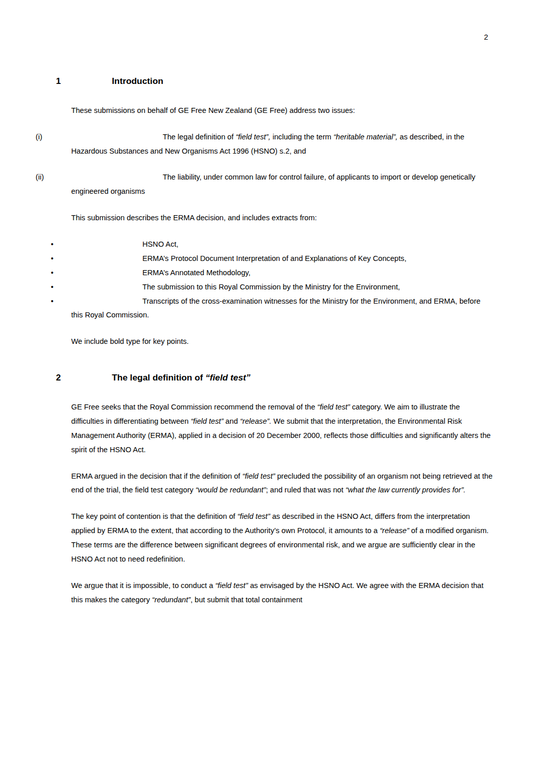2
1 Introduction
These submissions on behalf of GE Free New Zealand (GE Free) address two issues:
(i) The legal definition of “field test”, including the term “heritable material”, as described, in the Hazardous Substances and New Organisms Act 1996 (HSNO) s.2, and
(ii) The liability, under common law for control failure, of applicants to import or develop genetically engineered organisms
This submission describes the ERMA decision, and includes extracts from:
•HSNO Act,
•ERMA’s Protocol Document Interpretation of and Explanations of Key Concepts,
•ERMA’s Annotated Methodology,
•The submission to this Royal Commission by the Ministry for the Environment,
•Transcripts of the cross-examination witnesses for the Ministry for the Environment, and ERMA, before this Royal Commission.
We include bold type for key points.
2 The legal definition of “field test”
GE Free seeks that the Royal Commission recommend the removal of the “field test” category. We aim to illustrate the difficulties in differentiating between “field test” and “release”. We submit that the interpretation, the Environmental Risk Management Authority (ERMA), applied in a decision of 20 December 2000, reflects those difficulties and significantly alters the spirit of the HSNO Act.
ERMA argued in the decision that if the definition of “field test” precluded the possibility of an organism not being retrieved at the end of the trial, the field test category “would be redundant”; and ruled that was not “what the law currently provides for”.
The key point of contention is that the definition of “field test” as described in the HSNO Act, differs from the interpretation applied by ERMA to the extent, that according to the Authority’s own Protocol, it amounts to a “release” of a modified organism. These terms are the difference between significant degrees of environmental risk, and we argue are sufficiently clear in the HSNO Act not to need redefinition.
We argue that it is impossible, to conduct a “field test” as envisaged by the HSNO Act. We agree with the ERMA decision that this makes the category “redundant”, but submit that total containment